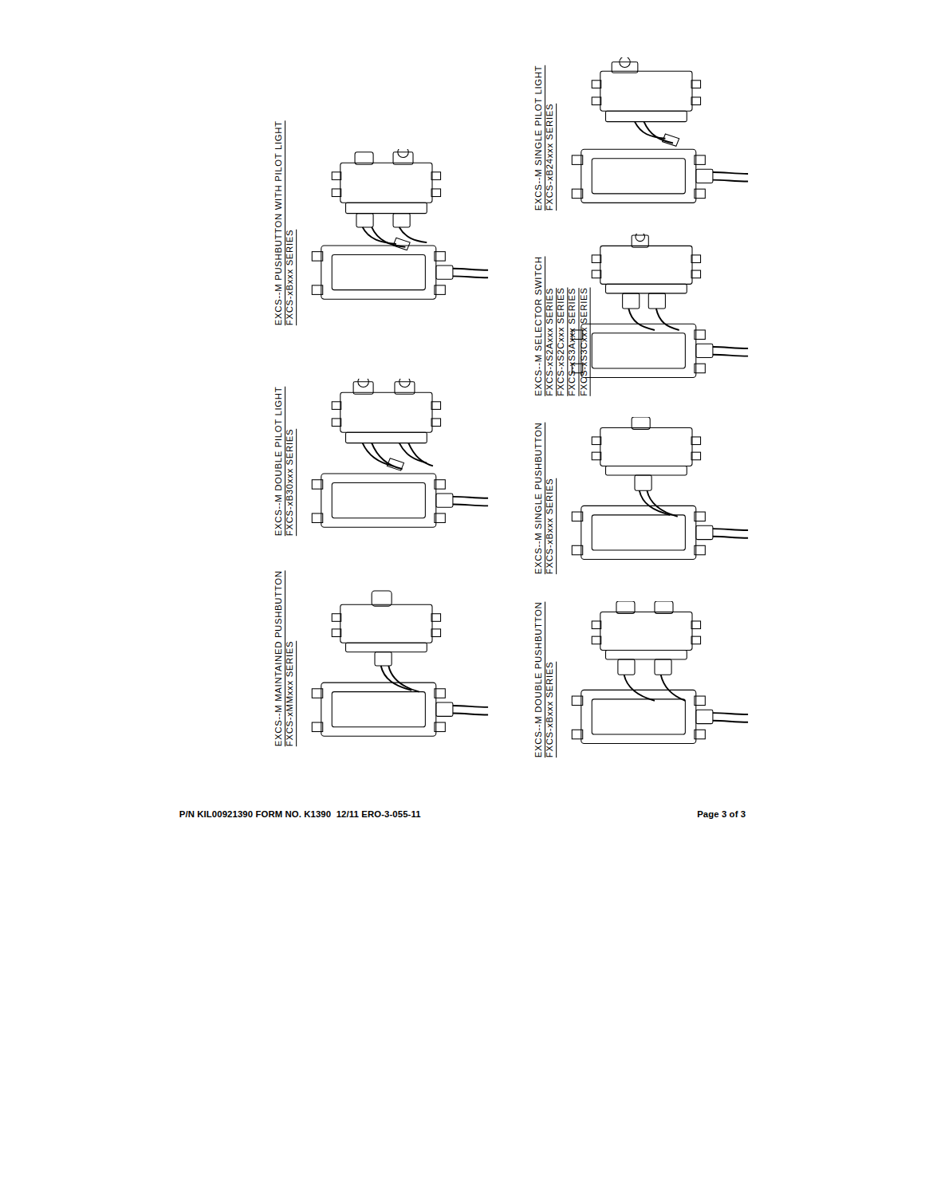EXCS--M SINGLE PILOT LIGHTFXCS-xB24xxx SERIES
EXCS--M SELECTOR SWITCHFXCS-xS2Axxx SERIES FXCS-xS2Cxxx SERIES FXCS-xS3Axxx SERIES FXCS-xS3Cxxx SERIES
EXCS--M SINGLE PUSHBUTTONFXCS-xBxxx SERIES
EXCS--M DOUBLE PUSHBUTTONFXCS-xBxxx SERIES
EXCS--M PUSHBUTTON WITH PILOT LIGHTFXCS-xBxxx SERIES
EXCS--M DOUBLE PILOT LIGHTFXCS-xB30xxx SERIES
EXCS--M MAINTAINED PUSHBUTTONFXCS-xMMxxx SERIES
P/N KIL00921390 FORM NO. K1390 12/11 ERO-3-055-11
Page 3 of 3